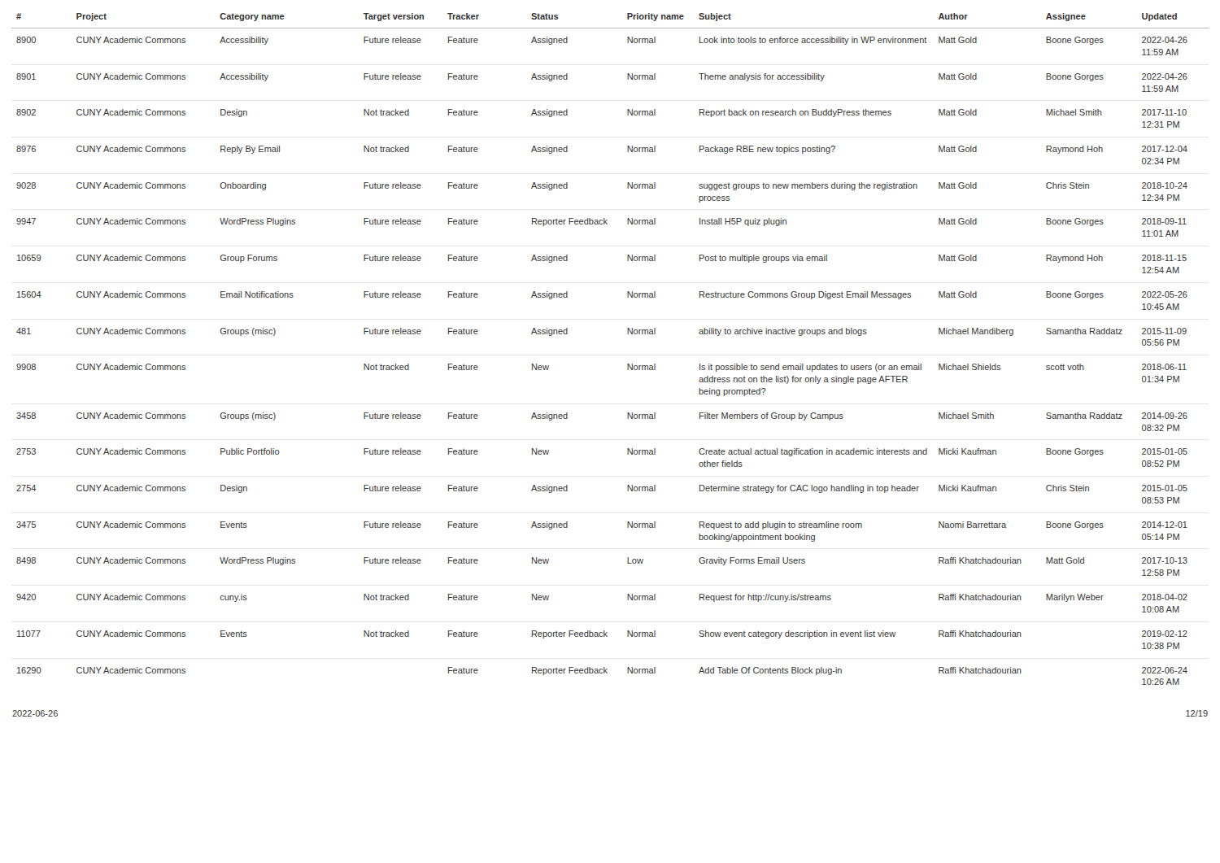| # | Project | Category name | Target version | Tracker | Status | Priority name | Subject | Author | Assignee | Updated |
| --- | --- | --- | --- | --- | --- | --- | --- | --- | --- | --- |
| 8900 | CUNY Academic Commons | Accessibility | Future release | Feature | Assigned | Normal | Look into tools to enforce accessibility in WP environment | Matt Gold | Boone Gorges | 2022-04-26 11:59 AM |
| 8901 | CUNY Academic Commons | Accessibility | Future release | Feature | Assigned | Normal | Theme analysis for accessibility | Matt Gold | Boone Gorges | 2022-04-26 11:59 AM |
| 8902 | CUNY Academic Commons | Design | Not tracked | Feature | Assigned | Normal | Report back on research on BuddyPress themes | Matt Gold | Michael Smith | 2017-11-10 12:31 PM |
| 8976 | CUNY Academic Commons | Reply By Email | Not tracked | Feature | Assigned | Normal | Package RBE new topics posting? | Matt Gold | Raymond Hoh | 2017-12-04 02:34 PM |
| 9028 | CUNY Academic Commons | Onboarding | Future release | Feature | Assigned | Normal | suggest groups to new members during the registration process | Matt Gold | Chris Stein | 2018-10-24 12:34 PM |
| 9947 | CUNY Academic Commons | WordPress Plugins | Future release | Feature | Reporter Feedback | Normal | Install H5P quiz plugin | Matt Gold | Boone Gorges | 2018-09-11 11:01 AM |
| 10659 | CUNY Academic Commons | Group Forums | Future release | Feature | Assigned | Normal | Post to multiple groups via email | Matt Gold | Raymond Hoh | 2018-11-15 12:54 AM |
| 15604 | CUNY Academic Commons | Email Notifications | Future release | Feature | Assigned | Normal | Restructure Commons Group Digest Email Messages | Matt Gold | Boone Gorges | 2022-05-26 10:45 AM |
| 481 | CUNY Academic Commons | Groups (misc) | Future release | Feature | Assigned | Normal | ability to archive inactive groups and blogs | Michael Mandiberg | Samantha Raddatz | 2015-11-09 05:56 PM |
| 9908 | CUNY Academic Commons | | Not tracked | Feature | New | Normal | Is it possible to send email updates to users (or an email address not on the list) for only a single page AFTER being prompted? | Michael Shields | scott voth | 2018-06-11 01:34 PM |
| 3458 | CUNY Academic Commons | Groups (misc) | Future release | Feature | Assigned | Normal | Filter Members of Group by Campus | Michael Smith | Samantha Raddatz | 2014-09-26 08:32 PM |
| 2753 | CUNY Academic Commons | Public Portfolio | Future release | Feature | New | Normal | Create actual actual tagification in academic interests and other fields | Micki Kaufman | Boone Gorges | 2015-01-05 08:52 PM |
| 2754 | CUNY Academic Commons | Design | Future release | Feature | Assigned | Normal | Determine strategy for CAC logo handling in top header | Micki Kaufman | Chris Stein | 2015-01-05 08:53 PM |
| 3475 | CUNY Academic Commons | Events | Future release | Feature | Assigned | Normal | Request to add plugin to streamline room booking/appointment booking | Naomi Barrettara | Boone Gorges | 2014-12-01 05:14 PM |
| 8498 | CUNY Academic Commons | WordPress Plugins | Future release | Feature | New | Low | Gravity Forms Email Users | Raffi Khatchadourian | Matt Gold | 2017-10-13 12:58 PM |
| 9420 | CUNY Academic Commons | cuny.is | Not tracked | Feature | New | Normal | Request for http://cuny.is/streams | Raffi Khatchadourian | Marilyn Weber | 2018-04-02 10:08 AM |
| 11077 | CUNY Academic Commons | Events | Not tracked | Feature | Reporter Feedback | Normal | Show event category description in event list view | Raffi Khatchadourian | | 2019-02-12 10:38 PM |
| 16290 | CUNY Academic Commons | | | Feature | Reporter Feedback | Normal | Add Table Of Contents Block plug-in | Raffi Khatchadourian | | 2022-06-24 10:26 AM |
| 2022-06-26 | 12/19 |